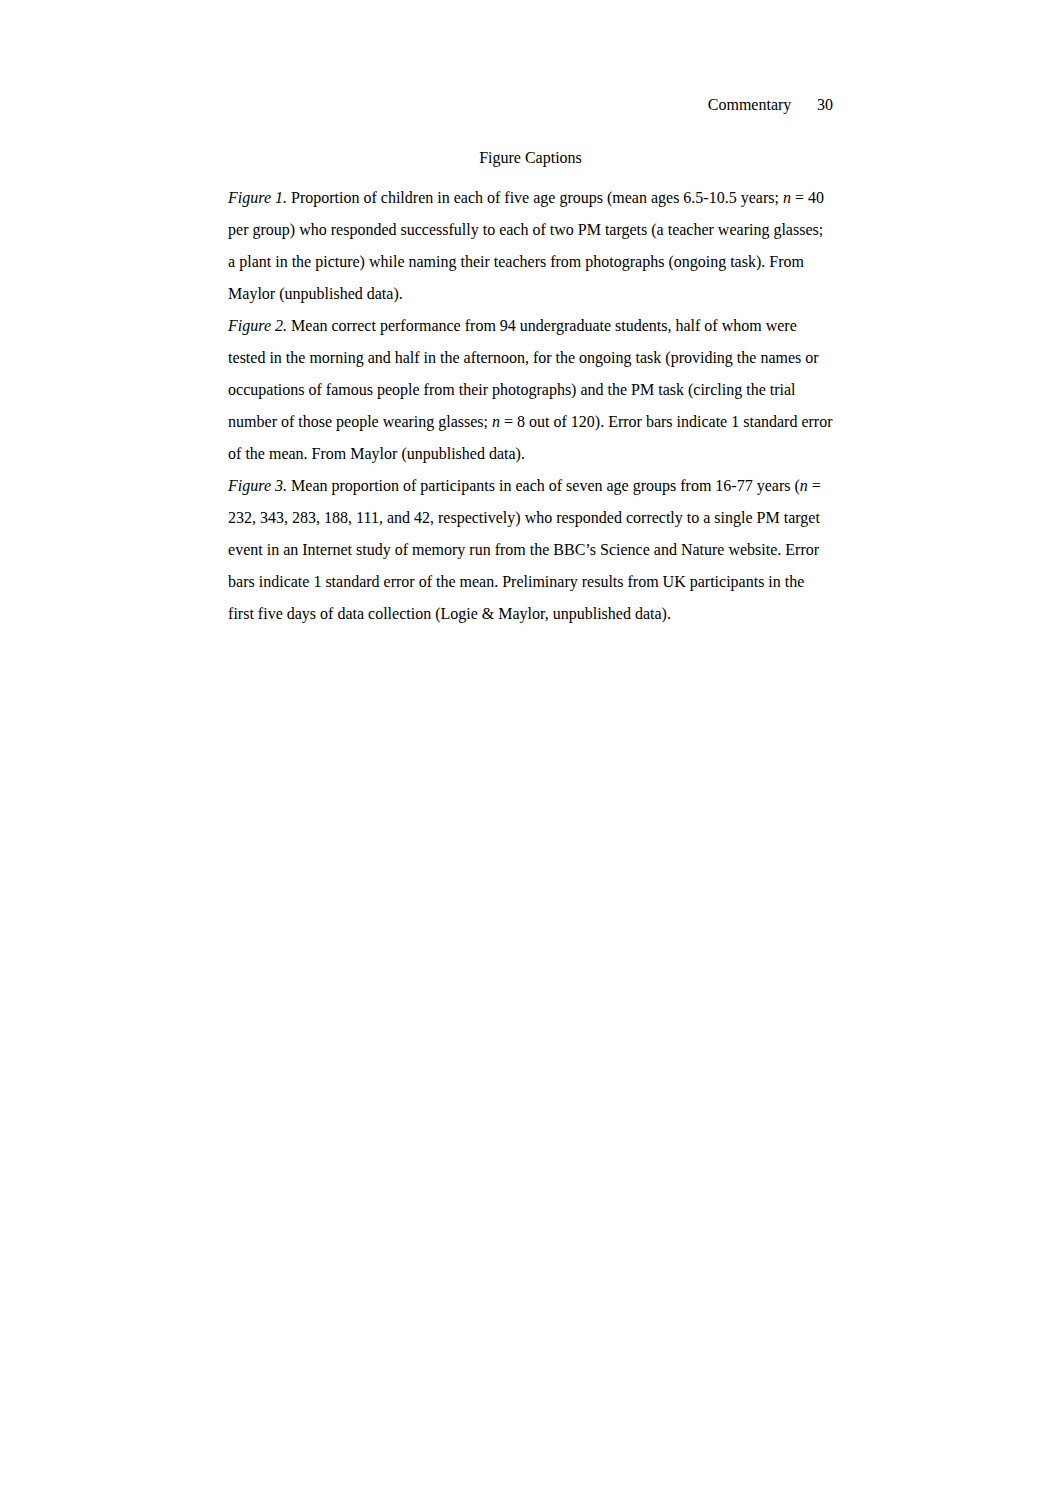Commentary30
Figure Captions
Figure 1. Proportion of children in each of five age groups (mean ages 6.5-10.5 years; n = 40 per group) who responded successfully to each of two PM targets (a teacher wearing glasses; a plant in the picture) while naming their teachers from photographs (ongoing task). From Maylor (unpublished data).
Figure 2. Mean correct performance from 94 undergraduate students, half of whom were tested in the morning and half in the afternoon, for the ongoing task (providing the names or occupations of famous people from their photographs) and the PM task (circling the trial number of those people wearing glasses; n = 8 out of 120). Error bars indicate 1 standard error of the mean. From Maylor (unpublished data).
Figure 3. Mean proportion of participants in each of seven age groups from 16-77 years (n = 232, 343, 283, 188, 111, and 42, respectively) who responded correctly to a single PM target event in an Internet study of memory run from the BBC’s Science and Nature website. Error bars indicate 1 standard error of the mean. Preliminary results from UK participants in the first five days of data collection (Logie & Maylor, unpublished data).